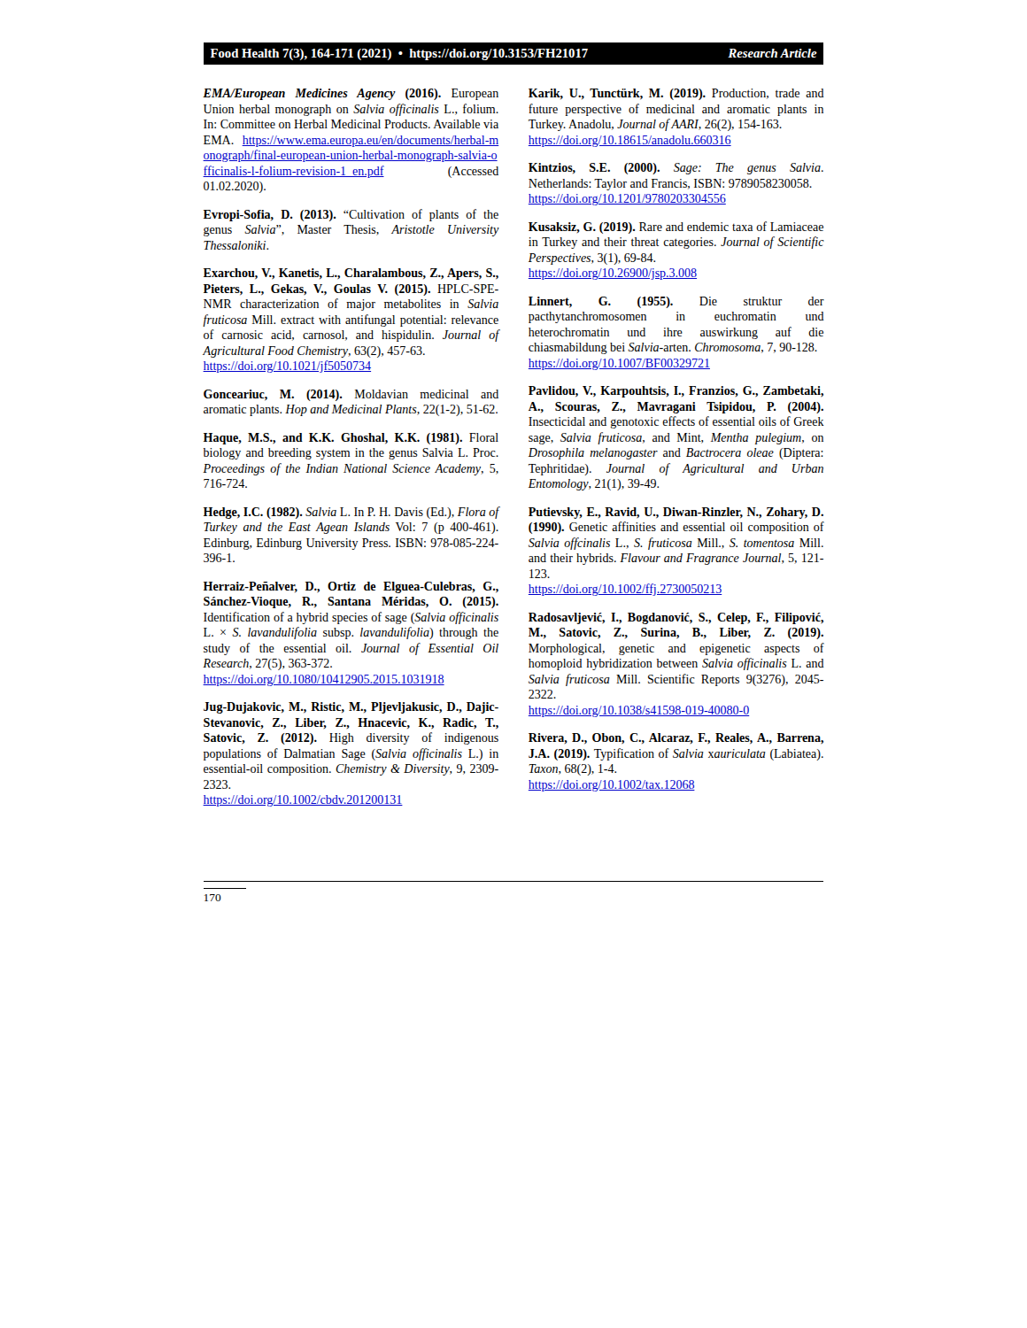Food Health 7(3), 164-171 (2021) • https://doi.org/10.3153/FH21017
Research Article
EMA/European Medicines Agency (2016). European Union herbal monograph on Salvia officinalis L., folium. In: Committee on Herbal Medicinal Products. Available via EMA. https://www.ema.europa.eu/en/documents/herbal-monograph/final-european-union-herbal-monograph-salvia-officinalis-l-folium-revision-1_en.pdf (Accessed 01.02.2020).
Evropi-Sofia, D. (2013). “Cultivation of plants of the genus Salvia”, Master Thesis, Aristotle University Thessaloniki.
Exarchou, V., Kanetis, L., Charalambous, Z., Apers, S., Pieters, L., Gekas, V., Goulas V. (2015). HPLC-SPE-NMR characterization of major metabolites in Salvia fruticosa Mill. extract with antifungal potential: relevance of carnosic acid, carnosol, and hispidulin. Journal of Agricultural Food Chemistry, 63(2), 457-63.
https://doi.org/10.1021/jf5050734
Gonceariuc, M. (2014). Moldavian medicinal and aromatic plants. Hop and Medicinal Plants, 22(1-2), 51-62.
Haque, M.S., and K.K. Ghoshal, K.K. (1981). Floral biology and breeding system in the genus Salvia L. Proc. Proceedings of the Indian National Science Academy, 5, 716-724.
Hedge, I.C. (1982). Salvia L. In P. H. Davis (Ed.), Flora of Turkey and the East Agean Islands Vol: 7 (p 400-461). Edinburg, Edinburg University Press. ISBN: 978-085-224-396-1.
Herraiz-Peñalver, D., Ortiz de Elguea-Culebras, G., Sánchez-Vioque, R., Santana Méridas, O. (2015). Identification of a hybrid species of sage (Salvia officinalis L. × S. lavandulifolia subsp. lavandulifolia) through the study of the essential oil. Journal of Essential Oil Research, 27(5), 363-372.
https://doi.org/10.1080/10412905.2015.1031918
Jug-Dujakovic, M., Ristic, M., Pljevljakusic, D., Dajic-Stevanovic, Z., Liber, Z., Hnacevic, K., Radic, T., Satovic, Z. (2012). High diversity of indigenous populations of Dalmatian Sage (Salvia officinalis L.) in essential-oil composition. Chemistry & Diversity, 9, 2309-2323.
https://doi.org/10.1002/cbdv.201200131
Karik, U., Tunctürk, M. (2019). Production, trade and future perspective of medicinal and aromatic plants in Turkey. Anadolu, Journal of AARI, 26(2), 154-163.
https://doi.org/10.18615/anadolu.660316
Kintzios, S.E. (2000). Sage: The genus Salvia. Netherlands: Taylor and Francis, ISBN: 9789058230058.
https://doi.org/10.1201/9780203304556
Kusaksiz, G. (2019). Rare and endemic taxa of Lamiaceae in Turkey and their threat categories. Journal of Scientific Perspectives, 3(1), 69-84.
https://doi.org/10.26900/jsp.3.008
Linnert, G. (1955). Die struktur der pacthytanchromosomen in euchromatin und heterochromatin und ihre auswirkung auf die chiasmabildung bei Salvia-arten. Chromosoma, 7, 90-128.
https://doi.org/10.1007/BF00329721
Pavlidou, V., Karpouhtsis, I., Franzios, G., Zambetaki, A., Scouras, Z., Mavragani Tsipidou, P. (2004). Insecticidal and genotoxic effects of essential oils of Greek sage, Salvia fruticosa, and Mint, Mentha pulegium, on Drosophila melanogaster and Bactrocera oleae (Diptera: Tephritidae). Journal of Agricultural and Urban Entomology, 21(1), 39-49.
Putievsky, E., Ravid, U., Diwan-Rinzler, N., Zohary, D. (1990). Genetic affinities and essential oil composition of Salvia offcinalis L., S. fruticosa Mill., S. tomentosa Mill. and their hybrids. Flavour and Fragrance Journal, 5, 121-123.
https://doi.org/10.1002/ffj.2730050213
Radosavljević, I., Bogdanović, S., Celep, F., Filipović, M., Satovic, Z., Surina, B., Liber, Z. (2019). Morphological, genetic and epigenetic aspects of homoploid hybridization between Salvia officinalis L. and Salvia fruticosa Mill. Scientific Reports 9(3276), 2045-2322.
https://doi.org/10.1038/s41598-019-40080-0
Rivera, D., Obon, C., Alcaraz, F., Reales, A., Barrena, J.A. (2019). Typification of Salvia xauriculata (Labiatea). Taxon, 68(2), 1-4.
https://doi.org/10.1002/tax.12068
170